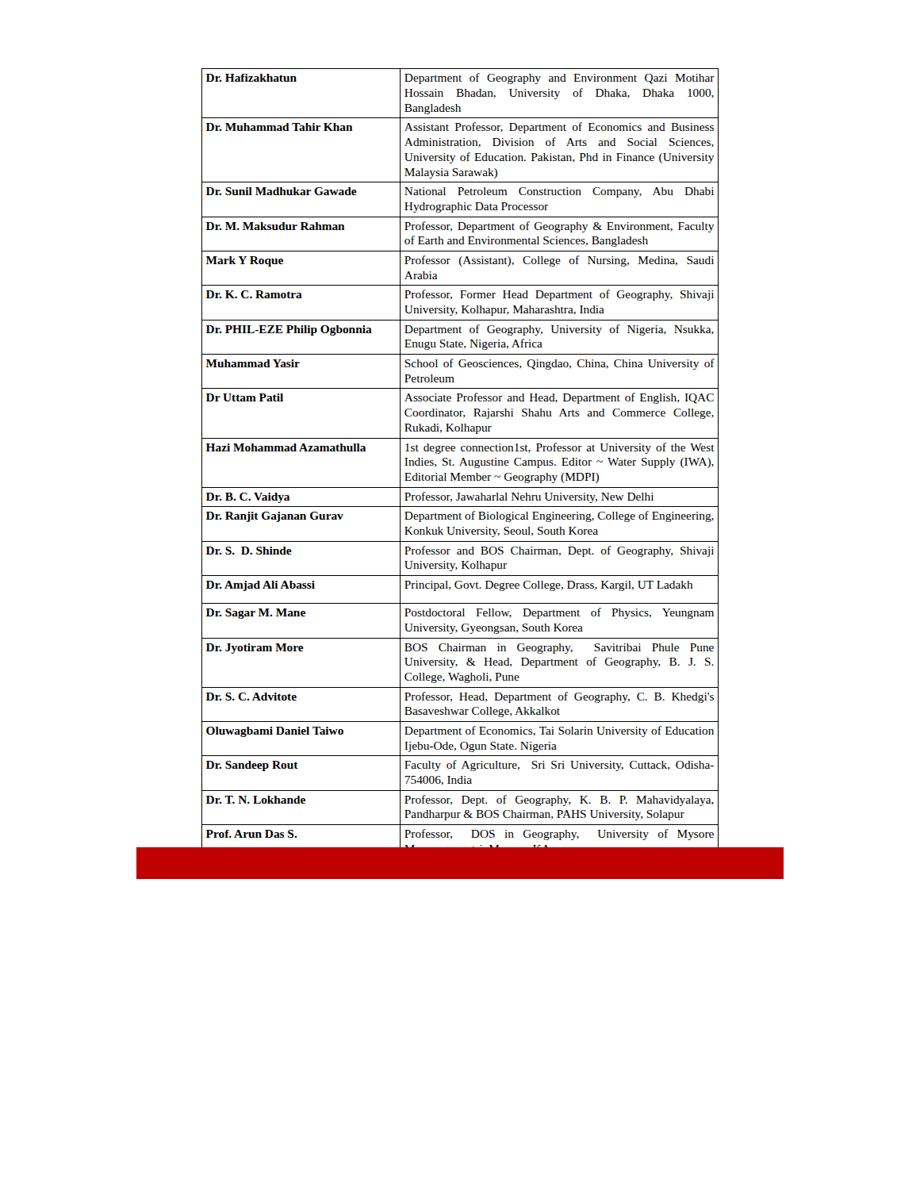| Dr. Hafizakhatun | Department of Geography and Environment Qazi Motihar Hossain Bhadan, University of Dhaka, Dhaka 1000, Bangladesh |
| Dr. Muhammad Tahir Khan | Assistant Professor, Department of Economics and Business Administration, Division of Arts and Social Sciences, University of Education. Pakistan, Phd in Finance (University Malaysia Sarawak) |
| Dr. Sunil Madhukar Gawade | National Petroleum Construction Company, Abu Dhabi Hydrographic Data Processor |
| Dr. M. Maksudur Rahman | Professor, Department of Geography & Environment, Faculty of Earth and Environmental Sciences, Bangladesh |
| Mark Y Roque | Professor (Assistant), College of Nursing, Medina, Saudi Arabia |
| Dr. K. C. Ramotra | Professor, Former Head Department of Geography, Shivaji University, Kolhapur, Maharashtra, India |
| Dr. PHIL-EZE Philip Ogbonnia | Department of Geography, University of Nigeria, Nsukka, Enugu State, Nigeria, Africa |
| Muhammad Yasir | School of Geosciences, Qingdao, China, China University of Petroleum |
| Dr Uttam Patil | Associate Professor and Head, Department of English, IQAC Coordinator, Rajarshi Shahu Arts and Commerce College, Rukadi, Kolhapur |
| Hazi Mohammad Azamathulla | 1st degree connection1st, Professor at University of the West Indies, St. Augustine Campus. Editor ~ Water Supply (IWA), Editorial Member ~ Geography (MDPI) |
| Dr. B. C. Vaidya | Professor, Jawaharlal Nehru University, New Delhi |
| Dr. Ranjit Gajanan Gurav | Department of Biological Engineering, College of Engineering, Konkuk University, Seoul, South Korea |
| Dr. S. D. Shinde | Professor and BOS Chairman, Dept. of Geography, Shivaji University, Kolhapur |
| Dr. Amjad Ali Abassi | Principal, Govt. Degree College, Drass, Kargil, UT Ladakh |
| Dr. Sagar M. Mane | Postdoctoral Fellow, Department of Physics, Yeungnam University, Gyeongsan, South Korea |
| Dr. Jyotiram More | BOS Chairman in Geography, Savitribai Phule Pune University, & Head, Department of Geography, B. J. S. College, Wagholi, Pune |
| Dr. S. C. Advitote | Professor, Head, Department of Geography, C. B. Khedgi's Basaveshwar College, Akkalkot |
| Oluwagbami Daniel Taiwo | Department of Economics, Tai Solarin University of Education Ijebu-Ode, Ogun State. Nigeria |
| Dr. Sandeep Rout | Faculty of Agriculture, Sri Sri University, Cuttack, Odisha-754006, India |
| Dr. T. N. Lokhande | Professor, Dept. of Geography, K. B. P. Mahavidyalaya, Pandharpur & BOS Chairman, PAHS University, Solapur |
| Prof. Arun Das S. | Professor, DOS in Geography, University of Mysore Manasagangotri, Mysuru, KA |
| Dr. K. C. Gupta | Assistant professor, Department of Geography, |